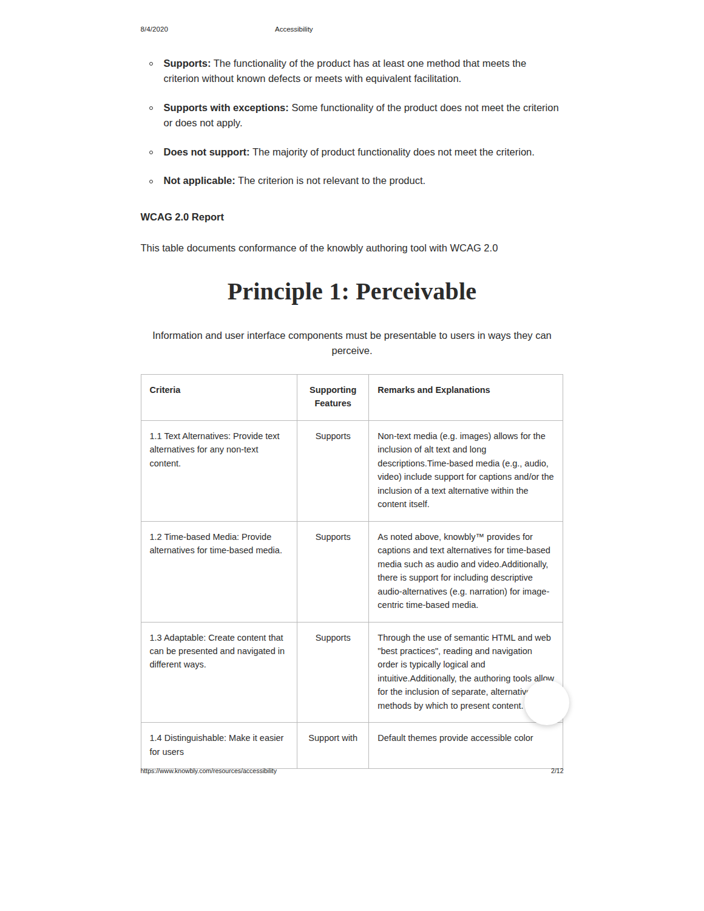8/4/2020 Accessibility
Supports: The functionality of the product has at least one method that meets the criterion without known defects or meets with equivalent facilitation.
Supports with exceptions: Some functionality of the product does not meet the criterion or does not apply.
Does not support: The majority of product functionality does not meet the criterion.
Not applicable: The criterion is not relevant to the product.
WCAG 2.0 Report
This table documents conformance of the knowbly authoring tool with WCAG 2.0
Principle 1: Perceivable
Information and user interface components must be presentable to users in ways they can perceive.
| Criteria | Supporting Features | Remarks and Explanations |
| --- | --- | --- |
| 1.1 Text Alternatives: Provide text alternatives for any non-text content. | Supports | Non-text media (e.g. images) allows for the inclusion of alt text and long descriptions.Time-based media (e.g., audio, video) include support for captions and/or the inclusion of a text alternative within the content itself. |
| 1.2 Time-based Media: Provide alternatives for time-based media. | Supports | As noted above, knowbly™ provides for captions and text alternatives for time-based media such as audio and video.Additionally, there is support for including descriptive audio-alternatives (e.g. narration) for image-centric time-based media. |
| 1.3 Adaptable: Create content that can be presented and navigated in different ways. | Supports | Through the use of semantic HTML and web "best practices", reading and navigation order is typically logical and intuitive.Additionally, the authoring tools allow for the inclusion of separate, alternative methods by which to present content. |
| 1.4 Distinguishable: Make it easier for users | Support with | Default themes provide accessible color |
https://www.knowbly.com/resources/accessibility 2/12